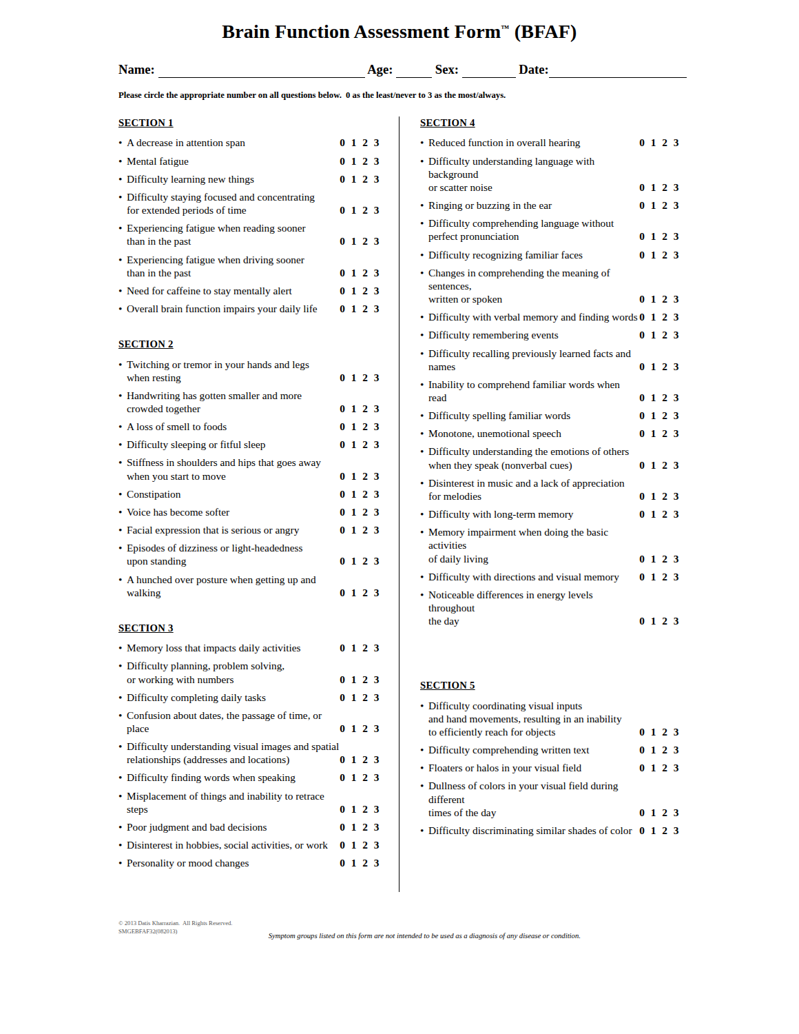Brain Function Assessment Form™ (BFAF)
Name: Age: Sex: Date:
Please circle the appropriate number on all questions below. 0 as the least/never to 3 as the most/always.
SECTION 1
| • A decrease in attention span | 0 1 2 3 |
| • Mental fatigue | 0 1 2 3 |
| • Difficulty learning new things | 0 1 2 3 |
| • Difficulty staying focused and concentrating for extended periods of time | 0 1 2 3 |
| • Experiencing fatigue when reading sooner than in the past | 0 1 2 3 |
| • Experiencing fatigue when driving sooner than in the past | 0 1 2 3 |
| • Need for caffeine to stay mentally alert | 0 1 2 3 |
| • Overall brain function impairs your daily life | 0 1 2 3 |
SECTION 2
| • Twitching or tremor in your hands and legs when resting | 0 1 2 3 |
| • Handwriting has gotten smaller and more crowded together | 0 1 2 3 |
| • A loss of smell to foods | 0 1 2 3 |
| • Difficulty sleeping or fitful sleep | 0 1 2 3 |
| • Stiffness in shoulders and hips that goes away when you start to move | 0 1 2 3 |
| • Constipation | 0 1 2 3 |
| • Voice has become softer | 0 1 2 3 |
| • Facial expression that is serious or angry | 0 1 2 3 |
| • Episodes of dizziness or light-headedness upon standing | 0 1 2 3 |
| • A hunched over posture when getting up and walking | 0 1 2 3 |
SECTION 3
| • Memory loss that impacts daily activities | 0 1 2 3 |
| • Difficulty planning, problem solving, or working with numbers | 0 1 2 3 |
| • Difficulty completing daily tasks | 0 1 2 3 |
| • Confusion about dates, the passage of time, or place | 0 1 2 3 |
| • Difficulty understanding visual images and spatial relationships (addresses and locations) | 0 1 2 3 |
| • Difficulty finding words when speaking | 0 1 2 3 |
| • Misplacement of things and inability to retrace steps | 0 1 2 3 |
| • Poor judgment and bad decisions | 0 1 2 3 |
| • Disinterest in hobbies, social activities, or work | 0 1 2 3 |
| • Personality or mood changes | 0 1 2 3 |
SECTION 4
| • Reduced function in overall hearing | 0 1 2 3 |
| • Difficulty understanding language with background or scatter noise | 0 1 2 3 |
| • Ringing or buzzing in the ear | 0 1 2 3 |
| • Difficulty comprehending language without perfect pronunciation | 0 1 2 3 |
| • Difficulty recognizing familiar faces | 0 1 2 3 |
| • Changes in comprehending the meaning of sentences, written or spoken | 0 1 2 3 |
| • Difficulty with verbal memory and finding words | 0 1 2 3 |
| • Difficulty remembering events | 0 1 2 3 |
| • Difficulty recalling previously learned facts and names | 0 1 2 3 |
| • Inability to comprehend familiar words when read | 0 1 2 3 |
| • Difficulty spelling familiar words | 0 1 2 3 |
| • Monotone, unemotional speech | 0 1 2 3 |
| • Difficulty understanding the emotions of others when they speak (nonverbal cues) | 0 1 2 3 |
| • Disinterest in music and a lack of appreciation for melodies | 0 1 2 3 |
| • Difficulty with long-term memory | 0 1 2 3 |
| • Memory impairment when doing the basic activities of daily living | 0 1 2 3 |
| • Difficulty with directions and visual memory | 0 1 2 3 |
| • Noticeable differences in energy levels throughout the day | 0 1 2 3 |
SECTION 5
| • Difficulty coordinating visual inputs and hand movements, resulting in an inability to efficiently reach for objects | 0 1 2 3 |
| • Difficulty comprehending written text | 0 1 2 3 |
| • Floaters or halos in your visual field | 0 1 2 3 |
| • Dullness of colors in your visual field during different times of the day | 0 1 2 3 |
| • Difficulty discriminating similar shades of color | 0 1 2 3 |
© 2013 Datis Kharrazian. All Rights Reserved.
SMGEBFAF32(082013)
Symptom groups listed on this form are not intended to be used as a diagnosis of any disease or condition.